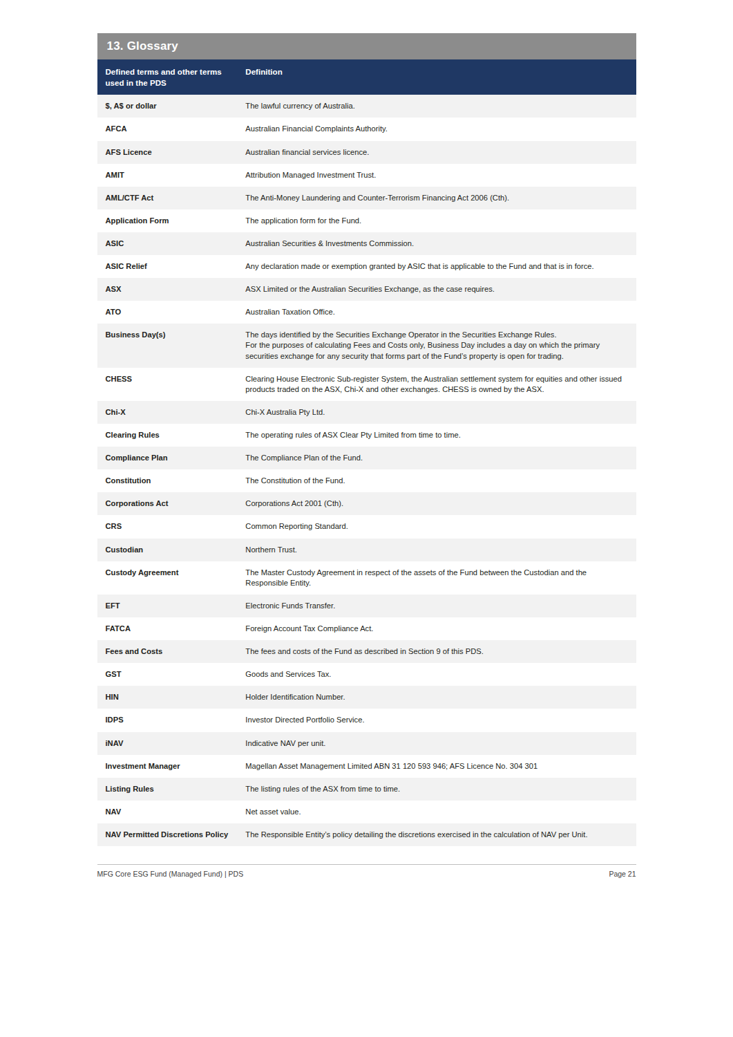13. Glossary
| Defined terms and other terms used in the PDS | Definition |
| --- | --- |
| $, A$ or dollar | The lawful currency of Australia. |
| AFCA | Australian Financial Complaints Authority. |
| AFS Licence | Australian financial services licence. |
| AMIT | Attribution Managed Investment Trust. |
| AML/CTF Act | The Anti-Money Laundering and Counter-Terrorism Financing Act 2006 (Cth). |
| Application Form | The application form for the Fund. |
| ASIC | Australian Securities & Investments Commission. |
| ASIC Relief | Any declaration made or exemption granted by ASIC that is applicable to the Fund and that is in force. |
| ASX | ASX Limited or the Australian Securities Exchange, as the case requires. |
| ATO | Australian Taxation Office. |
| Business Day(s) | The days identified by the Securities Exchange Operator in the Securities Exchange Rules. For the purposes of calculating Fees and Costs only, Business Day includes a day on which the primary securities exchange for any security that forms part of the Fund’s property is open for trading. |
| CHESS | Clearing House Electronic Sub-register System, the Australian settlement system for equities and other issued products traded on the ASX, Chi-X and other exchanges. CHESS is owned by the ASX. |
| Chi-X | Chi-X Australia Pty Ltd. |
| Clearing Rules | The operating rules of ASX Clear Pty Limited from time to time. |
| Compliance Plan | The Compliance Plan of the Fund. |
| Constitution | The Constitution of the Fund. |
| Corporations Act | Corporations Act 2001 (Cth). |
| CRS | Common Reporting Standard. |
| Custodian | Northern Trust. |
| Custody Agreement | The Master Custody Agreement in respect of the assets of the Fund between the Custodian and the Responsible Entity. |
| EFT | Electronic Funds Transfer. |
| FATCA | Foreign Account Tax Compliance Act. |
| Fees and Costs | The fees and costs of the Fund as described in Section 9 of this PDS. |
| GST | Goods and Services Tax. |
| HIN | Holder Identification Number. |
| IDPS | Investor Directed Portfolio Service. |
| iNAV | Indicative NAV per unit. |
| Investment Manager | Magellan Asset Management Limited ABN 31 120 593 946; AFS Licence No. 304 301 |
| Listing Rules | The listing rules of the ASX from time to time. |
| NAV | Net asset value. |
| NAV Permitted Discretions Policy | The Responsible Entity’s policy detailing the discretions exercised in the calculation of NAV per Unit. |
MFG Core ESG Fund (Managed Fund) | PDS
Page 21